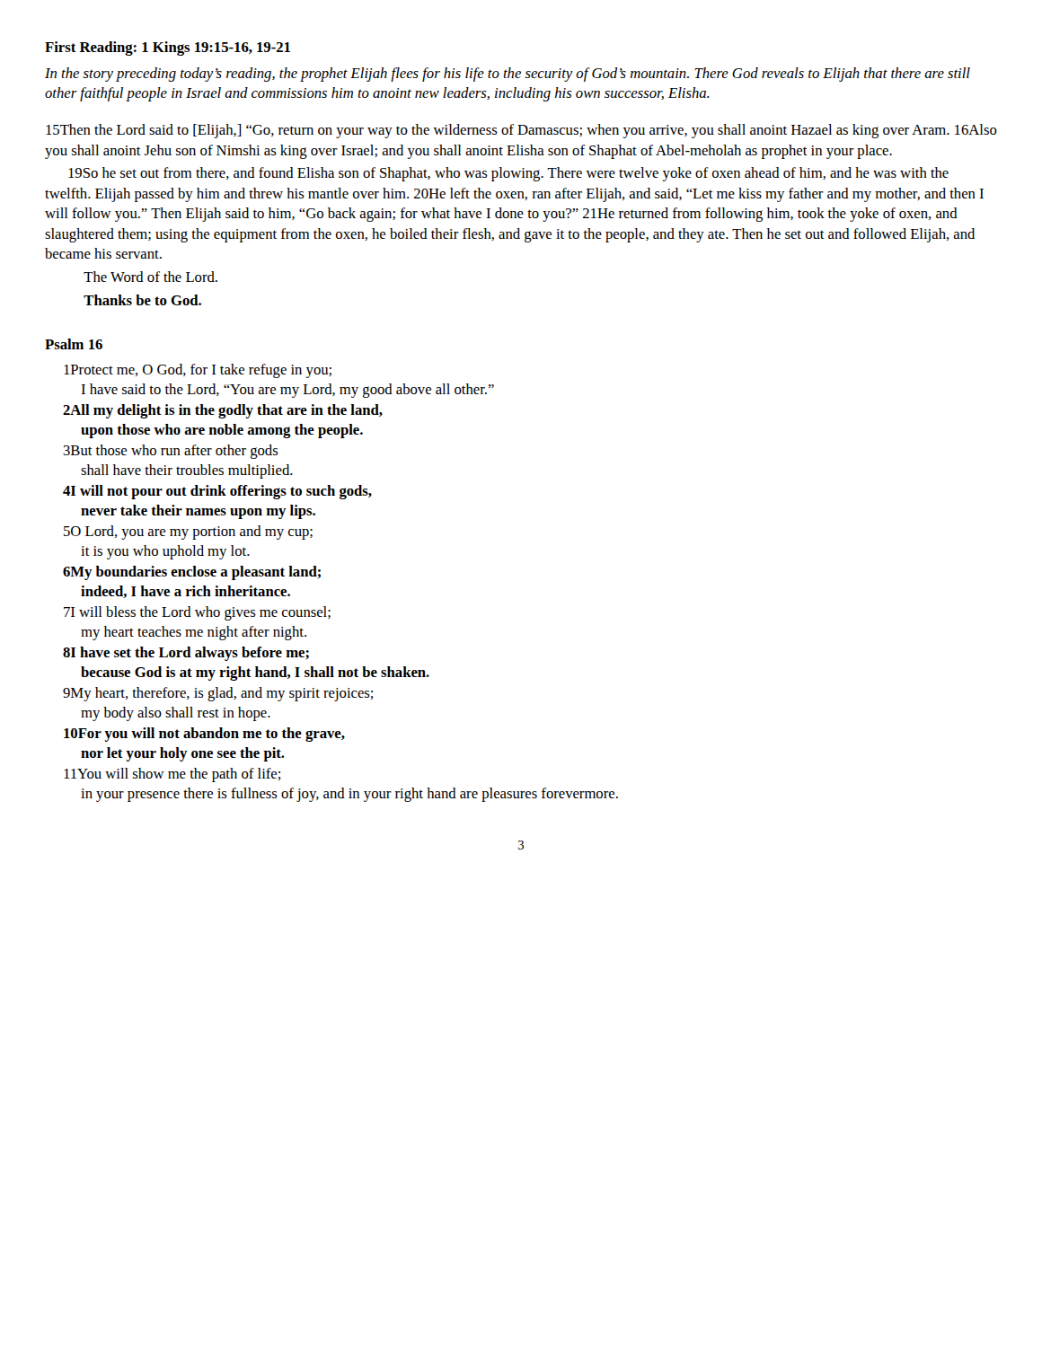First Reading: 1 Kings 19:15-16, 19-21
In the story preceding today’s reading, the prophet Elijah flees for his life to the security of God’s mountain. There God reveals to Elijah that there are still other faithful people in Israel and commissions him to anoint new leaders, including his own successor, Elisha.
15Then the Lord said to [Elijah,] “Go, return on your way to the wilderness of Damascus; when you arrive, you shall anoint Hazael as king over Aram. 16Also you shall anoint Jehu son of Nimshi as king over Israel; and you shall anoint Elisha son of Shaphat of Abel-meholah as prophet in your place.
19So he set out from there, and found Elisha son of Shaphat, who was plowing. There were twelve yoke of oxen ahead of him, and he was with the twelfth. Elijah passed by him and threw his mantle over him. 20He left the oxen, ran after Elijah, and said, “Let me kiss my father and my mother, and then I will follow you.” Then Elijah said to him, “Go back again; for what have I done to you?” 21He returned from following him, took the yoke of oxen, and slaughtered them; using the equipment from the oxen, he boiled their flesh, and gave it to the people, and they ate. Then he set out and followed Elijah, and became his servant.
The Word of the Lord.
Thanks be to God.
Psalm 16
1Protect me, O God, for I take refuge in you;
I have said to the Lord, “You are my Lord, my good above all other.”
2All my delight is in the godly that are in the land,
upon those who are noble among the people.
3But those who run after other gods
shall have their troubles multiplied.
4I will not pour out drink offerings to such gods,
never take their names upon my lips.
5O Lord, you are my portion and my cup;
it is you who uphold my lot.
6My boundaries enclose a pleasant land;
indeed, I have a rich inheritance.
7I will bless the Lord who gives me counsel;
my heart teaches me night after night.
8I have set the Lord always before me;
because God is at my right hand, I shall not be shaken.
9My heart, therefore, is glad, and my spirit rejoices;
my body also shall rest in hope.
10For you will not abandon me to the grave,
nor let your holy one see the pit.
11You will show me the path of life;
in your presence there is fullness of joy, and in your right hand are pleasures forevermore.
3